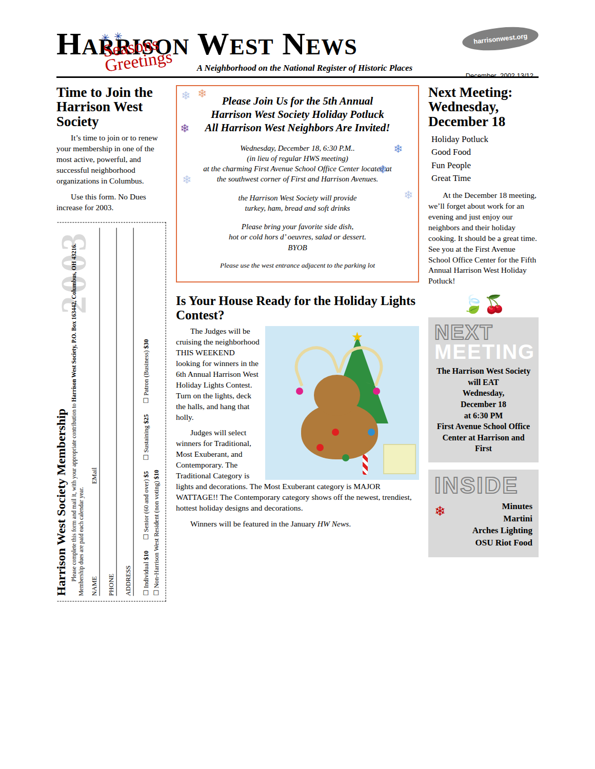✳ ✳
Seasons
Greetings
harrisonwest.org
December 2002 13/12
HARRISON WEST NEWS
A Neighborhood on the National Register of Historic Places
Time to Join the Harrison West Society
It’s time to join or to renew your membership in one of the most active, powerful, and successful neighborhood organizations in Columbus.
Use this form. No Dues increase for 2003.
2003
Harrison West Society Membership
Please complete this form and mail it, with your appropriate contribution to Harrison West Society, P.O. Box 163442, Columbus, OH 43216. Membership dues are paid each calendar year.
NAME EMail
PHONE
ADDRESS
☐ Individual $10 ☐ Senior (60 and over) $5 ☐ Sustaining $25 ☐ Patron (Business) $30
☐ Non-Harrison West Resident (non voting) $10
❄ ❄ ❄ ❄ ❄ ❄ ❄
Please Join Us for the 5th Annual
Harrison West Society Holiday Potluck
All Harrison West Neighbors Are Invited!
Wednesday, December 18, 6:30 P.M..
(in lieu of regular HWS meeting)
at the charming First Avenue School Office Center located at
the southwest corner of First and Harrison Avenues.
the Harrison West Society will provide
turkey, ham, bread and soft drinks
Please bring your favorite side dish,
hot or cold hors d’ oeuvres, salad or dessert.
BYOB
Please use the west entrance adjacent to the parking lot
Is Your House Ready for the Holiday Lights Contest?
★
The Judges will be cruising the neighborhood THIS WEEKEND looking for winners in the 6th Annual Harrison West Holiday Lights Contest. Turn on the lights, deck the halls, and hang that holly.
Judges will select winners for Traditional, Most Exuberant, and Contemporary. The Traditional Category is lights and decorations. The Most Exuberant category is MAJOR WATTAGE!! The Contemporary category shows off the newest, trendiest, hottest holiday designs and decorations.
Winners will be featured in the January HW News.
Next Meeting: Wednesday, December 18
Holiday Potluck
Good Food
Fun People
Great Time
At the December 18 meeting, we’ll forget about work for an evening and just enjoy our neighbors and their holiday cooking. It should be a great time. See you at the First Avenue School Office Center for the Fifth Annual Harrison West Holiday Potluck!
🍃🍒
NEXT
MEETING
The Harrison West Society will EAT
Wednesday,
December 18
at 6:30 PM
First Avenue School Office Center at Harrison and First
INSIDE
❄
Minutes
Martini
Arches Lighting
OSU Riot Food